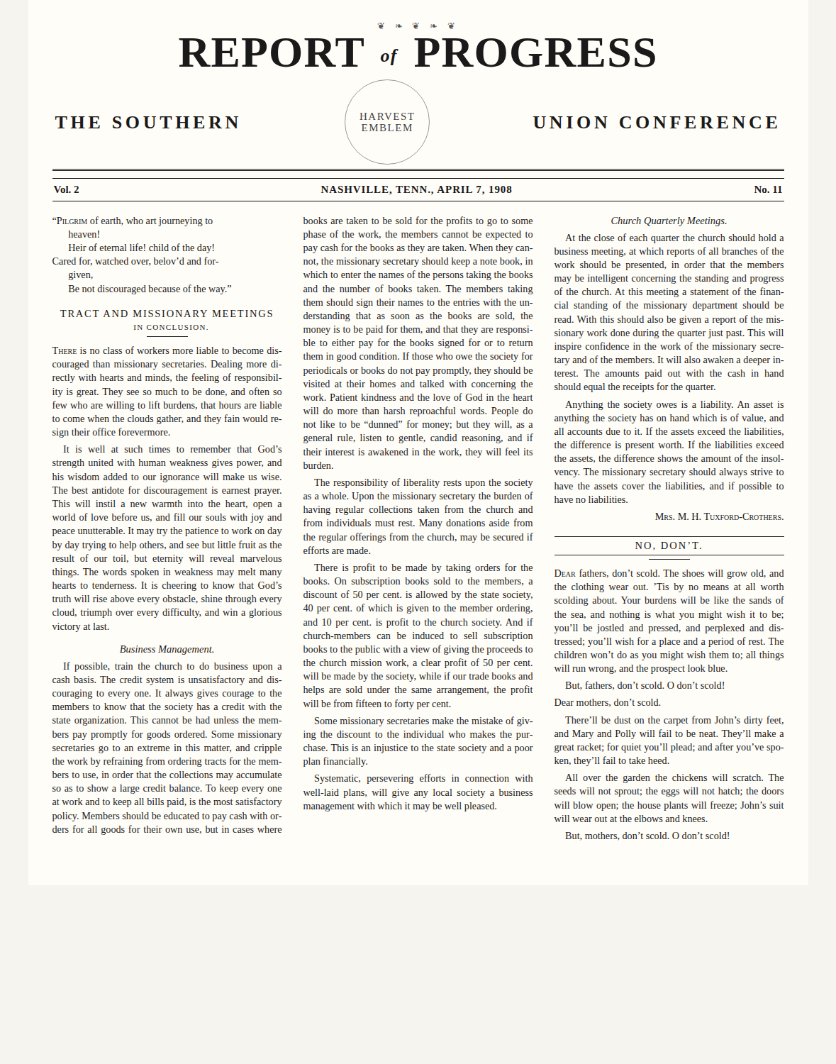❦ ❧ ❦ ❧ ❦
Report of Progress
The Southern Harvest
Emblem Union Conference
Vol. 2 NASHVILLE, TENN., APRIL 7, 1908 No. 11
“Pilgrim of earth, who art journeying to
heaven!
Heir of eternal life! child of the day!
Cared for, watched over, belov’d and for-
given,
Be not discouraged because of the way.”
Tract and Missionary Meetings
In Conclusion.
There is no class of workers more liable to become discouraged than missionary secretaries. Dealing more directly with hearts and minds, the feeling of responsibility is great. They see so much to be done, and often so few who are willing to lift burdens, that hours are liable to come when the clouds gather, and they fain would resign their office forevermore.
It is well at such times to remember that God’s strength united with human weakness gives power, and his wisdom added to our ignorance will make us wise. The best antidote for discouragement is earnest prayer. This will instil a new warmth into the heart, open a world of love before us, and fill our souls with joy and peace unutterable. It may try the patience to work on day by day trying to help others, and see but little fruit as the result of our toil, but eternity will reveal marvelous things. The words spoken in weakness may melt many hearts to tenderness. It is cheering to know that God’s truth will rise above every obstacle, shine through every cloud, triumph over every difficulty, and win a glorious victory at last.
Business Management.
If possible, train the church to do business upon a cash basis. The credit system is unsatisfactory and discouraging to every one. It always gives courage to the members to know that the society has a credit with the state organization. This cannot be had unless the members pay promptly for goods ordered. Some missionary secretaries go to an extreme in this matter, and cripple the work by refraining from ordering tracts for the members to use, in order that the collections may accumulate so as to show a large credit balance. To keep every one at work and to keep all bills paid, is the most satisfactory policy. Members should be educated to pay cash with orders for all goods for their own use, but in cases where books are taken to be sold for the profits to go to some phase of the work, the members cannot be expected to pay cash for the books as they are taken. When they cannot, the missionary secretary should keep a note book, in which to enter the names of the persons taking the books and the number of books taken. The members taking them should sign their names to the entries with the understanding that as soon as the books are sold, the money is to be paid for them, and that they are responsible to either pay for the books signed for or to return them in good condition. If those who owe the society for periodicals or books do not pay promptly, they should be visited at their homes and talked with concerning the work. Patient kindness and the love of God in the heart will do more than harsh reproachful words. People do not like to be “dunned” for money; but they will, as a general rule, listen to gentle, candid reasoning, and if their interest is awakened in the work, they will feel its burden.
The responsibility of liberality rests upon the society as a whole. Upon the missionary secretary the burden of having regular collections taken from the church and from individuals must rest. Many donations aside from the regular offerings from the church, may be secured if efforts are made.
There is profit to be made by taking orders for the books. On subscription books sold to the members, a discount of 50 per cent. is allowed by the state society, 40 per cent. of which is given to the member ordering, and 10 per cent. is profit to the church society. And if church-members can be induced to sell subscription books to the public with a view of giving the proceeds to the church mission work, a clear profit of 50 per cent. will be made by the society, while if our trade books and helps are sold under the same arrangement, the profit will be from fifteen to forty per cent.
Some missionary secretaries make the mistake of giving the discount to the individual who makes the purchase. This is an injustice to the state society and a poor plan financially.
Systematic, persevering efforts in connection with well-laid plans, will give any local society a business management with which it may be well pleased.
Church Quarterly Meetings.
At the close of each quarter the church should hold a business meeting, at which reports of all branches of the work should be presented, in order that the members may be intelligent concerning the standing and progress of the church. At this meeting a statement of the financial standing of the missionary department should be read. With this should also be given a report of the missionary work done during the quarter just past. This will inspire confidence in the work of the missionary secretary and of the members. It will also awaken a deeper interest. The amounts paid out with the cash in hand should equal the receipts for the quarter.
Anything the society owes is a liability. An asset is anything the society has on hand which is of value, and all accounts due to it. If the assets exceed the liabilities, the difference is present worth. If the liabilities exceed the assets, the difference shows the amount of the insolvency. The missionary secretary should always strive to have the assets cover the liabilities, and if possible to have no liabilities.
Mrs. M. H. Tuxford-Crothers.
No, Don’t.
Dear fathers, don’t scold. The shoes will grow old, and the clothing wear out. ’Tis by no means at all worth scolding about. Your burdens will be like the sands of the sea, and nothing is what you might wish it to be; you’ll be jostled and pressed, and perplexed and distressed; you’ll wish for a place and a period of rest. The children won’t do as you might wish them to; all things will run wrong, and the prospect look blue.
But, fathers, don’t scold. O don’t scold!
Dear mothers, don’t scold.
There’ll be dust on the carpet from John’s dirty feet, and Mary and Polly will fail to be neat. They’ll make a great racket; for quiet you’ll plead; and after you’ve spoken, they’ll fail to take heed.
All over the garden the chickens will scratch. The seeds will not sprout; the eggs will not hatch; the doors will blow open; the house plants will freeze; John’s suit will wear out at the elbows and knees.
But, mothers, don’t scold. O don’t scold!